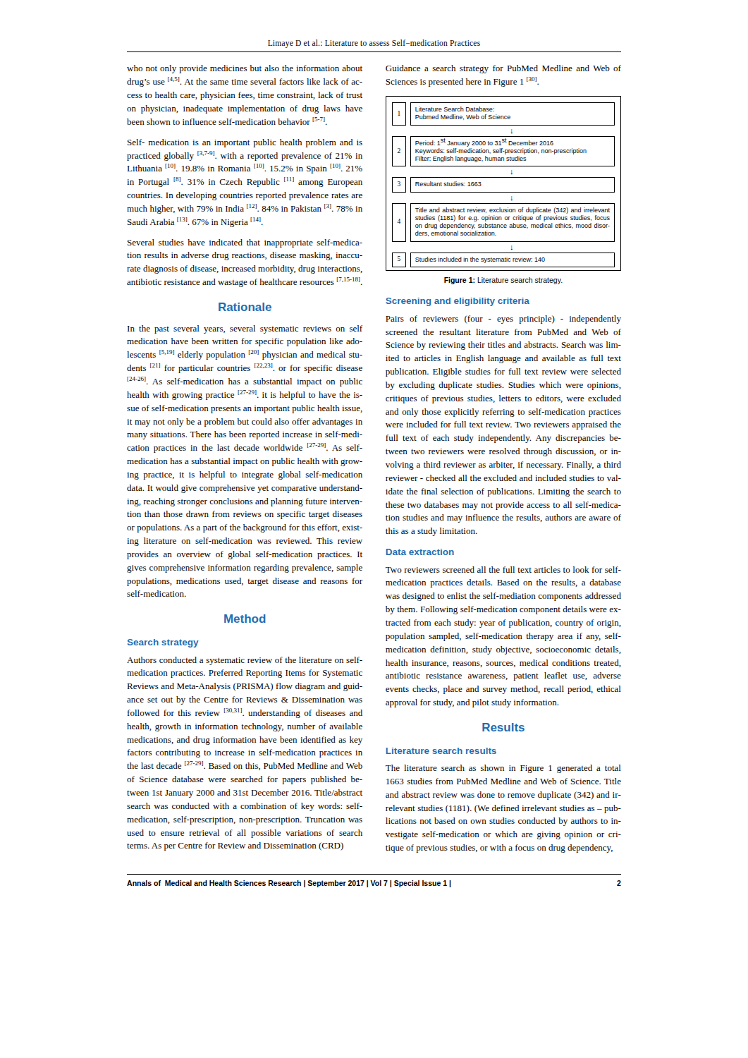Limaye D et al.: Literature to assess Self−medication Practices
who not only provide medicines but also the information about drug’s use [4,5]. At the same time several factors like lack of access to health care, physician fees, time constraint, lack of trust on physician, inadequate implementation of drug laws have been shown to influence self-medication behavior [5-7].
Self- medication is an important public health problem and is practiced globally [3,7-9]. with a reported prevalence of 21% in Lithuania [10]. 19.8% in Romania [10]. 15.2% in Spain [10]. 21% in Portugal [8]. 31% in Czech Republic [11] among European countries. In developing countries reported prevalence rates are much higher, with 79% in India [12]. 84% in Pakistan [3]. 78% in Saudi Arabia [13]. 67% in Nigeria [14].
Several studies have indicated that inappropriate self-medication results in adverse drug reactions, disease masking, inaccurate diagnosis of disease, increased morbidity, drug interactions, antibiotic resistance and wastage of healthcare resources [7,15-18].
Rationale
In the past several years, several systematic reviews on self medication have been written for specific population like adolescents [5,19] elderly population [20] physician and medical students [21] for particular countries [22,23]. or for specific disease [24-26]. As self-medication has a substantial impact on public health with growing practice [27-29]. it is helpful to have the issue of self-medication presents an important public health issue, it may not only be a problem but could also offer advantages in many situations. There has been reported increase in self-medication practices in the last decade worldwide [27-29]. As self-medication has a substantial impact on public health with growing practice, it is helpful to integrate global self-medication data. It would give comprehensive yet comparative understanding, reaching stronger conclusions and planning future intervention than those drawn from reviews on specific target diseases or populations. As a part of the background for this effort, existing literature on self-medication was reviewed. This review provides an overview of global self-medication practices. It gives comprehensive information regarding prevalence, sample populations, medications used, target disease and reasons for self-medication.
Method
Search strategy
Authors conducted a systematic review of the literature on self-medication practices. Preferred Reporting Items for Systematic Reviews and Meta-Analysis (PRISMA) flow diagram and guidance set out by the Centre for Reviews & Dissemination was followed for this review [30,31]. understanding of diseases and health, growth in information technology, number of available medications, and drug information have been identified as key factors contributing to increase in self-medication practices in the last decade [27-29]. Based on this, PubMed Medline and Web of Science database were searched for papers published between 1st January 2000 and 31st December 2016. Title/abstract search was conducted with a combination of key words: self-medication, self-prescription, non-prescription. Truncation was used to ensure retrieval of all possible variations of search terms. As per Centre for Review and Dissemination (CRD)
Guidance a search strategy for PubMed Medline and Web of Sciences is presented here in Figure 1 [30].
1
Literature Search Database:
Pubmed Medline, Web of Science
↓
2
Period: 1st January 2000 to 31st December 2016
Keywords: self-medication, self-prescription, non-prescription
Filter: English language, human studies
↓
3
Resultant studies: 1663
↓
4
Title and abstract review, exclusion of duplicate (342) and irrelevant studies (1181) for e.g. opinion or critique of previous studies, focus on drug dependency, substance abuse, medical ethics, mood disorders, emotional socialization.
↓
5
Studies included in the systematic review: 140
Figure 1: Literature search strategy.
Screening and eligibility criteria
Pairs of reviewers (four - eyes principle) - independently screened the resultant literature from PubMed and Web of Science by reviewing their titles and abstracts. Search was limited to articles in English language and available as full text publication. Eligible studies for full text review were selected by excluding duplicate studies. Studies which were opinions, critiques of previous studies, letters to editors, were excluded and only those explicitly referring to self-medication practices were included for full text review. Two reviewers appraised the full text of each study independently. Any discrepancies between two reviewers were resolved through discussion, or involving a third reviewer as arbiter, if necessary. Finally, a third reviewer - checked all the excluded and included studies to validate the final selection of publications. Limiting the search to these two databases may not provide access to all self-medication studies and may influence the results, authors are aware of this as a study limitation.
Data extraction
Two reviewers screened all the full text articles to look for self-medication practices details. Based on the results, a database was designed to enlist the self-mediation components addressed by them. Following self-medication component details were extracted from each study: year of publication, country of origin, population sampled, self-medication therapy area if any, self-medication definition, study objective, socioeconomic details, health insurance, reasons, sources, medical conditions treated, antibiotic resistance awareness, patient leaflet use, adverse events checks, place and survey method, recall period, ethical approval for study, and pilot study information.
Results
Literature search results
The literature search as shown in Figure 1 generated a total 1663 studies from PubMed Medline and Web of Science. Title and abstract review was done to remove duplicate (342) and irrelevant studies (1181). (We defined irrelevant studies as – publications not based on own studies conducted by authors to investigate self-medication or which are giving opinion or critique of previous studies, or with a focus on drug dependency,
Annals of Medical and Health Sciences Research | September 2017 | Vol 7 | Special Issue 1 |
2